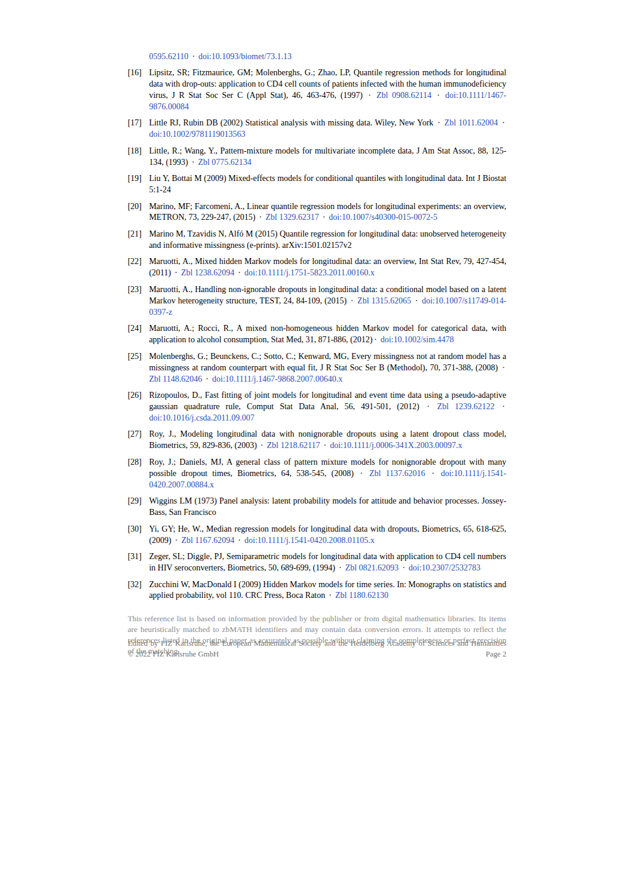0595.62110 · doi:10.1093/biomet/73.1.13
[16] Lipsitz, SR; Fitzmaurice, GM; Molenberghs, G.; Zhao, LP, Quantile regression methods for longitudinal data with drop-outs: application to CD4 cell counts of patients infected with the human immunodeficiency virus, J R Stat Soc Ser C (Appl Stat), 46, 463-476, (1997) · Zbl 0908.62114 · doi:10.1111/1467-9876.00084
[17] Little RJ, Rubin DB (2002) Statistical analysis with missing data. Wiley, New York · Zbl 1011.62004 · doi:10.1002/9781119013563
[18] Little, R.; Wang, Y., Pattern-mixture models for multivariate incomplete data, J Am Stat Assoc, 88, 125-134, (1993) · Zbl 0775.62134
[19] Liu Y, Bottai M (2009) Mixed-effects models for conditional quantiles with longitudinal data. Int J Biostat 5:1-24
[20] Marino, MF; Farcomeni, A., Linear quantile regression models for longitudinal experiments: an overview, METRON, 73, 229-247, (2015) · Zbl 1329.62317 · doi:10.1007/s40300-015-0072-5
[21] Marino M, Tzavidis N, Alfó M (2015) Quantile regression for longitudinal data: unobserved heterogeneity and informative missingness (e-prints). arXiv:1501.02157v2
[22] Maruotti, A., Mixed hidden Markov models for longitudinal data: an overview, Int Stat Rev, 79, 427-454, (2011) · Zbl 1238.62094 · doi:10.1111/j.1751-5823.2011.00160.x
[23] Maruotti, A., Handling non-ignorable dropouts in longitudinal data: a conditional model based on a latent Markov heterogeneity structure, TEST, 24, 84-109, (2015) · Zbl 1315.62065 · doi:10.1007/s11749-014-0397-z
[24] Maruotti, A.; Rocci, R., A mixed non-homogeneous hidden Markov model for categorical data, with application to alcohol consumption, Stat Med, 31, 871-886, (2012)· doi:10.1002/sim.4478
[25] Molenberghs, G.; Beunckens, C.; Sotto, C.; Kenward, MG, Every missingness not at random model has a missingness at random counterpart with equal fit, J R Stat Soc Ser B (Methodol), 70, 371-388, (2008) · Zbl 1148.62046 · doi:10.1111/j.1467-9868.2007.00640.x
[26] Rizopoulos, D., Fast fitting of joint models for longitudinal and event time data using a pseudo-adaptive gaussian quadrature rule, Comput Stat Data Anal, 56, 491-501, (2012) · Zbl 1239.62122 · doi:10.1016/j.csda.2011.09.007
[27] Roy, J., Modeling longitudinal data with nonignorable dropouts using a latent dropout class model, Biometrics, 59, 829-836, (2003) · Zbl 1218.62117 · doi:10.1111/j.0006-341X.2003.00097.x
[28] Roy, J.; Daniels, MJ, A general class of pattern mixture models for nonignorable dropout with many possible dropout times, Biometrics, 64, 538-545, (2008) · Zbl 1137.62016 · doi:10.1111/j.1541-0420.2007.00884.x
[29] Wiggins LM (1973) Panel analysis: latent probability models for attitude and behavior processes. Jossey-Bass, San Francisco
[30] Yi, GY; He, W., Median regression models for longitudinal data with dropouts, Biometrics, 65, 618-625, (2009) · Zbl 1167.62094 · doi:10.1111/j.1541-0420.2008.01105.x
[31] Zeger, SL; Diggle, PJ, Semiparametric models for longitudinal data with application to CD4 cell numbers in HIV seroconverters, Biometrics, 50, 689-699, (1994) · Zbl 0821.62093 · doi:10.2307/2532783
[32] Zucchini W, MacDonald I (2009) Hidden Markov models for time series. In: Monographs on statistics and applied probability, vol 110. CRC Press, Boca Raton · Zbl 1180.62130
This reference list is based on information provided by the publisher or from digital mathematics libraries. Its items are heuristically matched to zbMATH identifiers and may contain data conversion errors. It attempts to reflect the references listed in the original paper as accurately as possible without claiming the completeness or perfect precision of the matching.
Edited by FIZ Karlsruhe, the European Mathematical Society and the Heidelberg Academy of Sciences and Humanities
© 2022 FIZ Karlsruhe GmbH Page 2